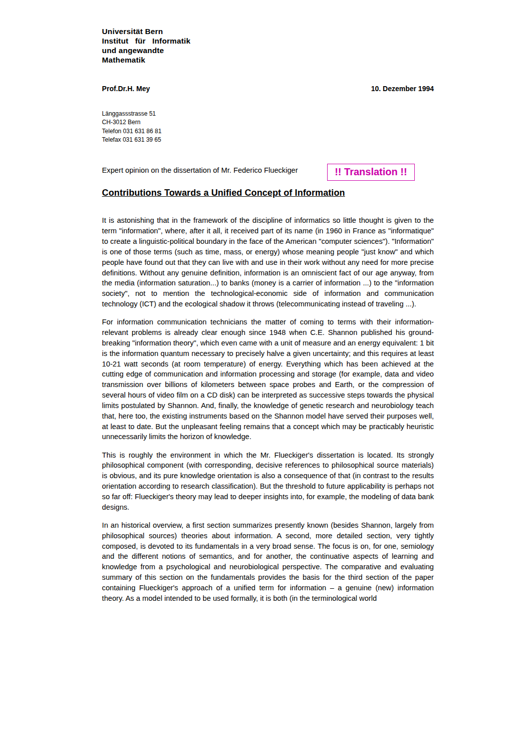Universität Bern Institut für Informatik und angewandte Mathematik
Prof.Dr.H. Mey 10. Dezember 1994
Länggassstrasse 51
CH-3012 Bern
Telefon 031 631 86 81
Telefax 031 631 39 65
Expert opinion on the dissertation of Mr. Federico Flueckiger
!! Translation !!
Contributions Towards a Unified Concept of Information
It is astonishing that in the framework of the discipline of informatics so little thought is given to the term "information", where, after it all, it received part of its name (in 1960 in France as "informatique" to create a linguistic-political boundary in the face of the American "computer sciences"). "Information" is one of those terms (such as time, mass, or energy) whose meaning people "just know" and which people have found out that they can live with and use in their work without any need for more precise definitions. Without any genuine definition, information is an omniscient fact of our age anyway, from the media (information saturation...) to banks (money is a carrier of information ...) to the "information society", not to mention the technological-economic side of information and communication technology (ICT) and the ecological shadow it throws (telecommunicating instead of traveling ...).
For information communication technicians the matter of coming to terms with their information-relevant problems is already clear enough since 1948 when C.E. Shannon published his ground-breaking "information theory", which even came with a unit of measure and an energy equivalent: 1 bit is the information quantum necessary to precisely halve a given uncertainty; and this requires at least 10-21 watt seconds (at room temperature) of energy. Everything which has been achieved at the cutting edge of communication and information processing and storage (for example, data and video transmission over billions of kilometers between space probes and Earth, or the compression of several hours of video film on a CD disk) can be interpreted as successive steps towards the physical limits postulated by Shannon. And, finally, the knowledge of genetic research and neurobiology teach that, here too, the existing instruments based on the Shannon model have served their purposes well, at least to date. But the unpleasant feeling remains that a concept which may be practicably heuristic unnecessarily limits the horizon of knowledge.
This is roughly the environment in which the Mr. Flueckiger's dissertation is located. Its strongly philosophical component (with corresponding, decisive references to philosophical source materials) is obvious, and its pure knowledge orientation is also a consequence of that (in contrast to the results orientation according to research classification). But the threshold to future applicability is perhaps not so far off: Flueckiger's theory may lead to deeper insights into, for example, the modeling of data bank designs.
In an historical overview, a first section summarizes presently known (besides Shannon, largely from philosophical sources) theories about information. A second, more detailed section, very tightly composed, is devoted to its fundamentals in a very broad sense. The focus is on, for one, semiology and the different notions of semantics, and for another, the continuative aspects of learning and knowledge from a psychological and neurobiological perspective. The comparative and evaluating summary of this section on the fundamentals provides the basis for the third section of the paper containing Flueckiger's approach of a unified term for information – a genuine (new) information theory. As a model intended to be used formally, it is both (in the terminological world